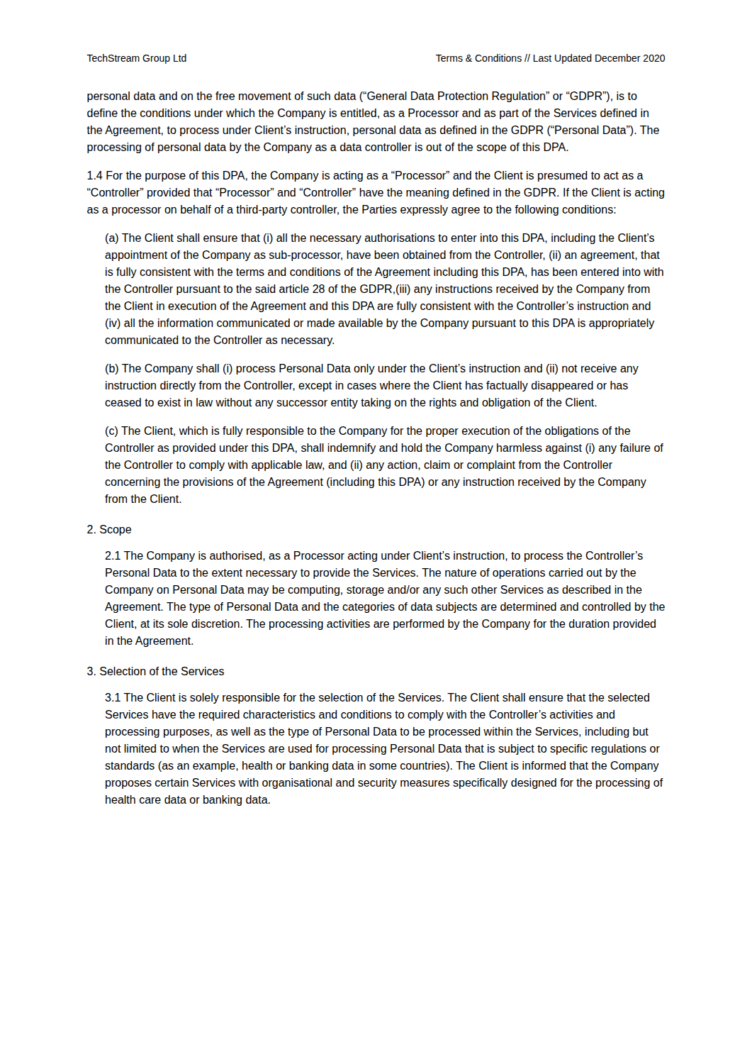TechStream Group Ltd
Terms & Conditions // Last Updated December 2020
personal data and on the free movement of such data (“General Data Protection Regulation” or “GDPR”), is to define the conditions under which the Company is entitled, as a Processor and as part of the Services defined in the Agreement, to process under Client’s instruction, personal data as defined in the GDPR (“Personal Data”). The processing of personal data by the Company as a data controller is out of the scope of this DPA.
1.4 For the purpose of this DPA, the Company is acting as a “Processor” and the Client is presumed to act as a “Controller” provided that “Processor” and “Controller” have the meaning defined in the GDPR. If the Client is acting as a processor on behalf of a third-party controller, the Parties expressly agree to the following conditions:
(a) The Client shall ensure that (i) all the necessary authorisations to enter into this DPA, including the Client’s appointment of the Company as sub-processor, have been obtained from the Controller, (ii) an agreement, that is fully consistent with the terms and conditions of the Agreement including this DPA, has been entered into with the Controller pursuant to the said article 28 of the GDPR,(iii) any instructions received by the Company from the Client in execution of the Agreement and this DPA are fully consistent with the Controller’s instruction and (iv) all the information communicated or made available by the Company pursuant to this DPA is appropriately communicated to the Controller as necessary.
(b) The Company shall (i) process Personal Data only under the Client’s instruction and (ii) not receive any instruction directly from the Controller, except in cases where the Client has factually disappeared or has ceased to exist in law without any successor entity taking on the rights and obligation of the Client.
(c) The Client, which is fully responsible to the Company for the proper execution of the obligations of the Controller as provided under this DPA, shall indemnify and hold the Company harmless against (i) any failure of the Controller to comply with applicable law, and (ii) any action, claim or complaint from the Controller concerning the provisions of the Agreement (including this DPA) or any instruction received by the Company from the Client.
2. Scope
2.1 The Company is authorised, as a Processor acting under Client’s instruction, to process the Controller’s Personal Data to the extent necessary to provide the Services. The nature of operations carried out by the Company on Personal Data may be computing, storage and/or any such other Services as described in the Agreement. The type of Personal Data and the categories of data subjects are determined and controlled by the Client, at its sole discretion. The processing activities are performed by the Company for the duration provided in the Agreement.
3. Selection of the Services
3.1 The Client is solely responsible for the selection of the Services. The Client shall ensure that the selected Services have the required characteristics and conditions to comply with the Controller’s activities and processing purposes, as well as the type of Personal Data to be processed within the Services, including but not limited to when the Services are used for processing Personal Data that is subject to specific regulations or standards (as an example, health or banking data in some countries). The Client is informed that the Company proposes certain Services with organisational and security measures specifically designed for the processing of health care data or banking data.